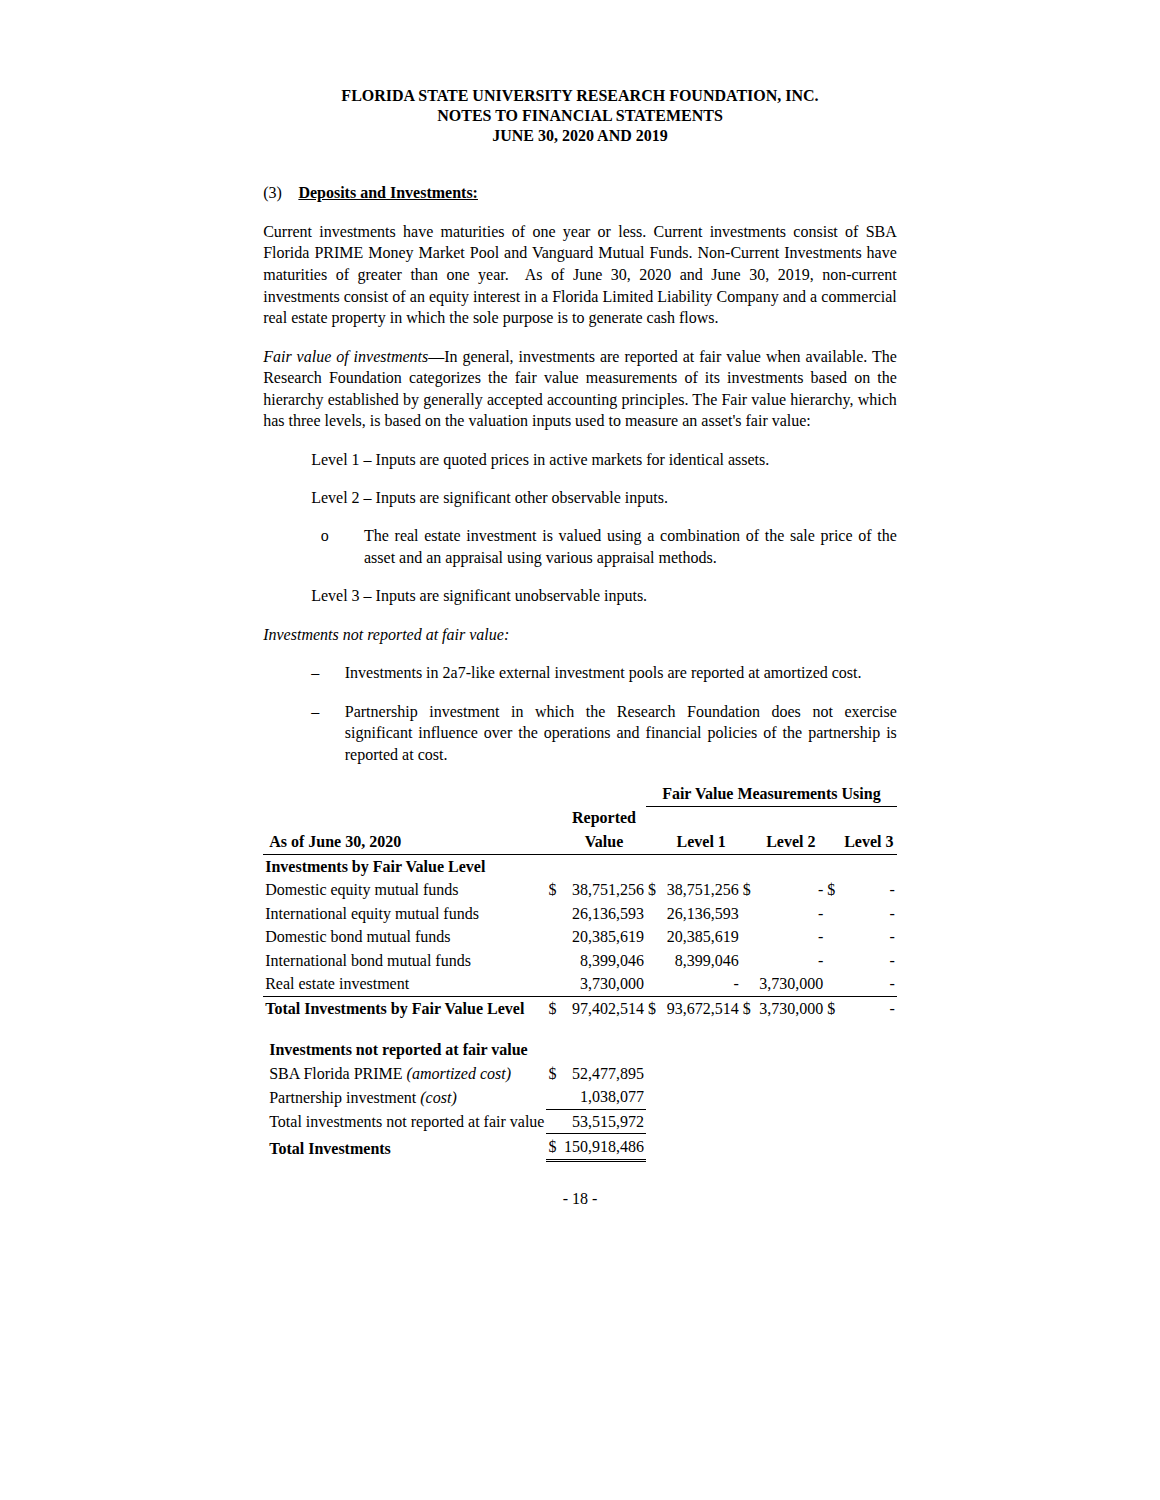Florida State University Research Foundation, Inc.
Notes to Financial Statements
June 30, 2020 and 2019
(3) Deposits and Investments:
Current investments have maturities of one year or less. Current investments consist of SBA Florida PRIME Money Market Pool and Vanguard Mutual Funds. Non-Current Investments have maturities of greater than one year. As of June 30, 2020 and June 30, 2019, non-current investments consist of an equity interest in a Florida Limited Liability Company and a commercial real estate property in which the sole purpose is to generate cash flows.
Fair value of investments—In general, investments are reported at fair value when available. The Research Foundation categorizes the fair value measurements of its investments based on the hierarchy established by generally accepted accounting principles. The Fair value hierarchy, which has three levels, is based on the valuation inputs used to measure an asset's fair value:
Level 1 – Inputs are quoted prices in active markets for identical assets.
Level 2 – Inputs are significant other observable inputs.
o The real estate investment is valued using a combination of the sale price of the asset and an appraisal using various appraisal methods.
Level 3 – Inputs are significant unobservable inputs.
Investments not reported at fair value:
– Investments in 2a7-like external investment pools are reported at amortized cost.
– Partnership investment in which the Research Foundation does not exercise significant influence over the operations and financial policies of the partnership is reported at cost.
| | | | Fair Value Measurements Using |
| | | Reported | | | | | | |
| As of June 30, 2020 | | Value | | Level 1 | | Level 2 | | Level 3 |
| Investments by Fair Value Level | | | | | | | | |
| Domestic equity mutual funds | $ | 38,751,256 | $ | 38,751,256 | $ | - | $ | - |
| International equity mutual funds | | 26,136,593 | | 26,136,593 | | - | | - |
| Domestic bond mutual funds | | 20,385,619 | | 20,385,619 | | - | | - |
| International bond mutual funds | | 8,399,046 | | 8,399,046 | | - | | - |
| Real estate investment | | 3,730,000 | | - | | 3,730,000 | | - |
| Total Investments by Fair Value Level | $ | 97,402,514 | $ | 93,672,514 | $ | 3,730,000 | $ | - |
| Investments not reported at fair value | | | | | | | | |
| SBA Florida PRIME (amortized cost) | $ | 52,477,895 | | | | | | |
| Partnership investment (cost) | | 1,038,077 | | | | | | |
| Total investments not reported at fair value | | 53,515,972 | | | | | | |
| Total Investments | $ | 150,918,486 | | | | | | |
- 18 -